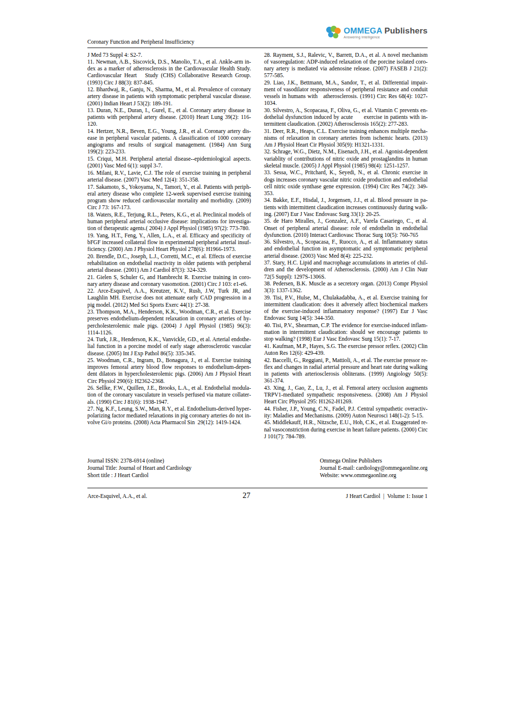Coronary Function and Peripheral Insufficiency
OMMEGA Publishers
Answering Intelligence
J Med 73 Suppl 4: S2-7.
11. Newman, A.B., Siscovick, D.S., Manolio, T.A., et al. Ankle-arm index as a marker of atherosclerosis in the Cardiovascular Health Study. Cardiovascular Heart Study (CHS) Collaborative Research Group. (1993) Circ J 88(3): 837-845.
12. Bhardwaj, R., Ganju, N., Sharma, M., et al. Prevalence of coronary artery disease in patients with symptomatic peripheral vascular disease. (2001) Indian Heart J 53(2): 189-191.
13. Duran, N.E., Duran, I., Gurel, E., et al. Coronary artery disease in patients with peripheral artery disease. (2010) Heart Lung 39(2): 116-120.
14. Hertzer, N.R., Beven, E.G., Young, J.R., et al. Coronary artery disease in peripheral vascular patients. A classification of 1000 coronary angiograms and results of surgical management. (1984) Ann Surg 199(2): 223-233.
15. Criqui, M.H. Peripheral arterial disease--epidemiological aspects. (2001) Vasc Med 6(1): suppl 3-7.
16. Milani, R.V., Lavie, C.J. The role of exercise training in peripheral arterial disease. (2007) Vasc Med 12(4): 351-358.
17. Sakamoto, S., Yokoyama, N., Tamori, Y., et al. Patients with peripheral artery disease who complete 12-week supervised exercise training program show reduced cardiovascular mortality and morbidity. (2009) Circ J 73: 167-173.
18. Waters, R.E., Terjung, R.L., Peters, K.G., et al. Preclinical models of human peripheral arterial occlusive disease: implications for investigation of therapeutic agents.( 2004) J Appl Physiol (1985) 97(2): 773-780.
19. Yang, H.T., Feng, Y., Allen, L.A., et al. Efficacy and specificity of bFGF increased collateral flow in experimental peripheral arterial insufficiency. (2000) Am J Physiol Heart Physiol 278(6): H1966-1973.
20. Brendle, D.C., Joseph, L.J., Corretti, M.C., et al. Effects of exercise rehabilitation on endothelial reactivity in older patients with peripheral arterial disease. (2001) Am J Cardiol 87(3): 324-329.
21. Gielen S, Schuler G, and Hambrecht R. Exercise training in coronary artery disease and coronary vasomotion. (2001) Circ J 103: e1-e6.
22. Arce-Esquivel, A.A., Kreutzer, K.V., Rush, J.W, Turk JR, and Laughlin MH. Exercise does not attenuate early CAD progression in a pig model. (2012) Med Sci Sports Exerc 44(1): 27-38.
23. Thompson, M.A., Henderson, K.K., Woodman, C.R., et al. Exercise preserves endothelium-dependent relaxation in coronary arteries of hypercholesterolemic male pigs. (2004) J Appl Physiol (1985) 96(3): 1114-1126.
24. Turk, J.R., Henderson, K.K., Vanvickle, GD., et al. Arterial endothelial function in a porcine model of early stage atherosclerotic vascular disease. (2005) Int J Exp Pathol 86(5): 335-345.
25. Woodman, C.R., Ingram, D., Bonagura, J., et al. Exercise training improves femoral artery blood flow responses to endothelium-dependent dilators in hypercholesterolemic pigs. (2006) Am J Physiol Heart Circ Physiol 290(6): H2362-2368.
26. Sellke, F.W., Quillen, J.E., Brooks, L.A., et al. Endothelial modulation of the coronary vasculature in vessels perfused via mature collaterals. (1990) Circ J 81(6): 1938-1947.
27. Ng, K.F., Leung, S.W., Man, R.Y., et al. Endothelium-derived hyperpolarizing factor mediated relaxations in pig coronary arteries do not involve Gi/o proteins. (2008) Acta Pharmacol Sin 29(12): 1419-1424.
28. Rayment, S.J., Ralevic, V., Barrett, D.A., et al. A novel mechanism of vasoregulation: ADP-induced relaxation of the porcine isolated coronary artery is mediated via adenosine release. (2007) FASEB J 21(2): 577-585.
29. Liao, J.K., Bettmann, M.A., Sandor, T., et al. Differential impairment of vasodilator responsiveness of peripheral resistance and conduit vessels in humans with atherosclerosis. (1991) Circ Res 68(4): 1027-1034.
30. Silvestro, A., Scopacasa, F., Oliva, G., et al. Vitamin C prevents endothelial dysfunction induced by acute exercise in patients with intermittent claudication. (2002) Atherosclerosis 165(2): 277-283.
31. Deer, R.R., Heaps, C.L. Exercise training enhances multiple mechanisms of relaxation in coronary arteries from ischemic hearts. (2013) Am J Physiol Heart Cir Physiol 305(9): H1321-1331.
32. Schrage, W.G., Dietz, N.M., Eisenach, J.H., et al. Agonist-dependent variablity of contributions of nitric oxide and prostaglandins in human skeletal muscle. (2005) J Appl Physiol (1985) 98(4): 1251-1257.
33. Sessa, W.C., Pritchard, K., Seyedi, N., et al. Chronic exercise in dogs increases coronary vascular nitric oxide production and endothelial cell nitric oxide synthase gene expression. (1994) Circ Res 74(2): 349-353.
34. Bakke, E.F., Hisdal, J., Jorgensen, J.J., et al. Blood pressure in patients with intermittent claudication increases continuously during walking. (2007) Eur J Vasc Endovasc Surg 33(1): 20-25.
35. de Haro Miralles, J., Gonzalez, A.F., Varela Casariego, C., et al. Onset of peripheral arterial disease: role of endothelin in endothelial dysfunction. (2010) Interact Cardiovasc Thorac Surg 10(5): 760-765
36. Silvestro, A., Scopacasa, F., Ruocco, A., et al. Inflammatory status and endothelial function in asymptomatic and symptomatic peripheral arterial disease. (2003) Vasc Med 8(4): 225-232.
37. Stary, H.C. Lipid and macrophage accumulations in arteries of children and the development of Atherosclerosis. (2000) Am J Clin Nutr 72(5 Suppl): 1297S-1306S.
38. Pedersen, B.K. Muscle as a secretory organ. (2013) Compr Physiol 3(3): 1337-1362.
39. Tisi, P.V., Hulse, M., Chulakadabba, A., et al. Exercise training for intermittent claudication: does it adversely affect biochemical markers of the exercise-induced inflammatory response? (1997) Eur J Vasc Endovasc Surg 14(5): 344-350.
40. Tisi, P.V., Shearman, C.P. The evidence for exercise-induced inflammation in intermittent claudication: should we encourage patients to stop walking? (1998) Eur J Vasc Endovasc Surg 15(1): 7-17.
41. Kaufman, M.P., Hayes, S.G. The exercise pressor reflex. (2002) Clin Auton Res 12(6): 429-439.
42. Baccelli, G., Reggiani, P., Mattioli, A., et al. The exercise pressor reflex and changes in radial arterial pressure and heart rate during walking in patients with arteriosclerosis obliterans. (1999) Angiology 50(5): 361-374.
43. Xing, J., Gao, Z., Lu, J., et al. Femoral artery occlusion augments TRPV1-mediated sympathetic responsiveness. (2008) Am J Physiol Heart Circ Physiol 295: H1262-H1269.
44. Fisher, J.P., Young, C.N., Fadel, P.J. Central sympathetic overactivity: Maladies and Mechanisms. (2009) Auton Neurosci 148(1-2): 5-15.
45. Middlekauff, H.R., Nitzsche, E.U., Hoh, C.K., et al. Exaggerated renal vasoconstriction during exercise in heart failure patients. (2000) Circ J 101(7): 784-789.
Journal ISSN: 2378-6914 (online)
Journal Title: Journal of Heart and Cardiology
Short title : J Heart Cardiol
Ommega Online Publishers
Journal E-mail: cardiology@ommegaonline.org
Website: www.ommegaonline.org
Arce-Esquivel, A.A., et al.
27
J Heart Cardiol|Volume 1: Issue 1